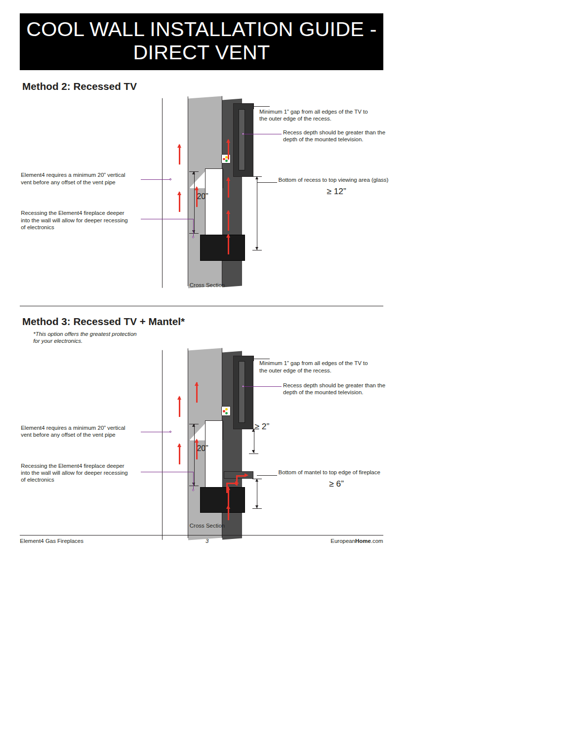COOL WALL INSTALLATION GUIDE - DIRECT VENT
Method 2: Recessed TV
20”
Element4 requires a minimum 20” vertical
vent before any offset of the vent pipe
Recessing the Element4 fireplace deeper
into the wall will allow for deeper recessing
of electronics
Minimum 1” gap from all edges of the TV to
the outer edge of the recess.
Recess depth should be greater than the
depth of the mounted television.
Bottom of recess to top viewing area (glass)
≥ 12”
Cross Section
Method 3: Recessed TV + Mantel*
*This option offers the greatest protection
for your electronics.
20”
Element4 requires a minimum 20” vertical
vent before any offset of the vent pipe
Recessing the Element4 fireplace deeper
into the wall will allow for deeper recessing
of electronics
Minimum 1” gap from all edges of the TV to
the outer edge of the recess.
Recess depth should be greater than the
depth of the mounted television.
≥ 2”
Bottom of mantel to top edge of fireplace
≥ 6”
Cross Section
Element4 Gas Fireplaces 3 EuropeanHome.com